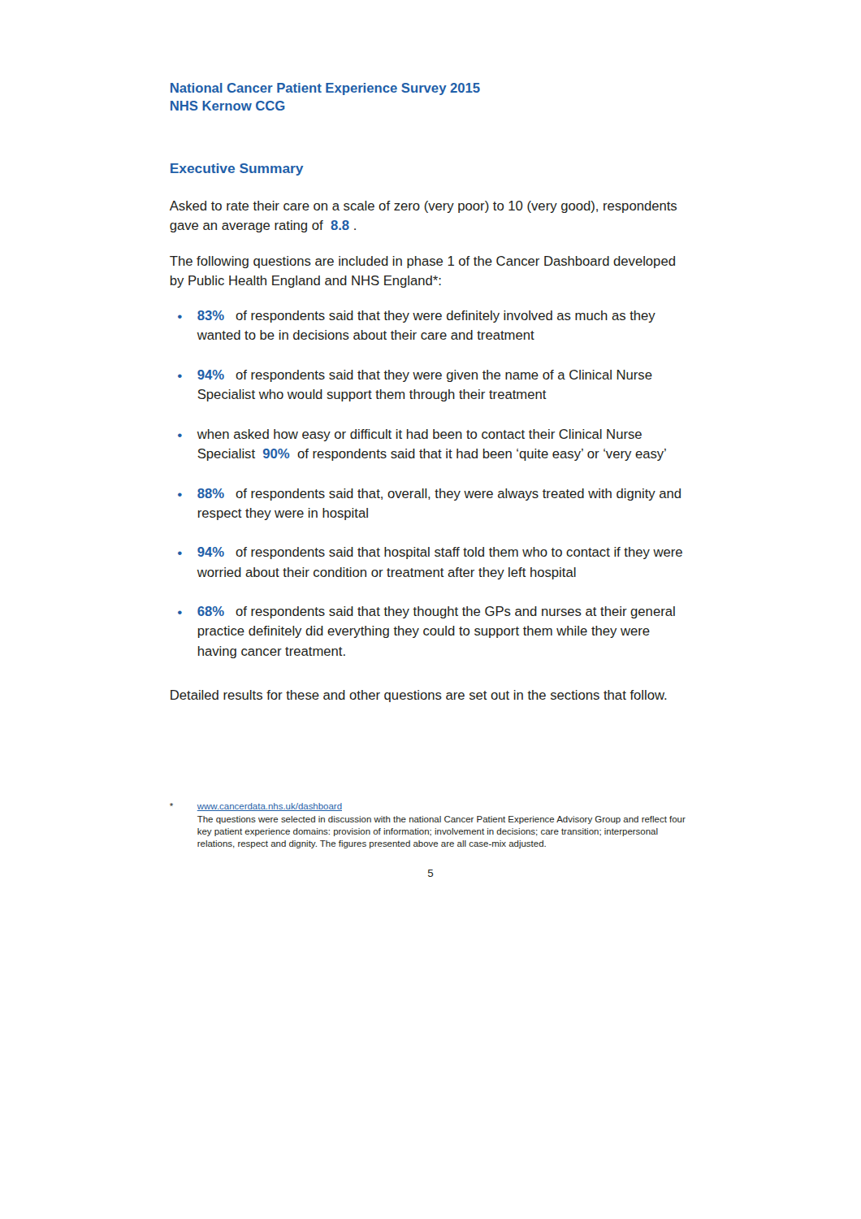National Cancer Patient Experience Survey 2015 NHS Kernow CCG
Executive Summary
Asked to rate their care on a scale of zero (very poor) to 10 (very good), respondents gave an average rating of 8.8 .
The following questions are included in phase 1 of the Cancer Dashboard developed by Public Health England and NHS England*:
83% of respondents said that they were definitely involved as much as they wanted to be in decisions about their care and treatment
94% of respondents said that they were given the name of a Clinical Nurse Specialist who would support them through their treatment
when asked how easy or difficult it had been to contact their Clinical Nurse Specialist 90% of respondents said that it had been ‘quite easy’ or ‘very easy’
88% of respondents said that, overall, they were always treated with dignity and respect they were in hospital
94% of respondents said that hospital staff told them who to contact if they were worried about their condition or treatment after they left hospital
68% of respondents said that they thought the GPs and nurses at their general practice definitely did everything they could to support them while they were having cancer treatment.
Detailed results for these and other questions are set out in the sections that follow.
*
www.cancerdata.nhs.uk/dashboard
The questions were selected in discussion with the national Cancer Patient Experience Advisory Group and reflect four key patient experience domains: provision of information; involvement in decisions; care transition; interpersonal relations, respect and dignity. The figures presented above are all case-mix adjusted.
5